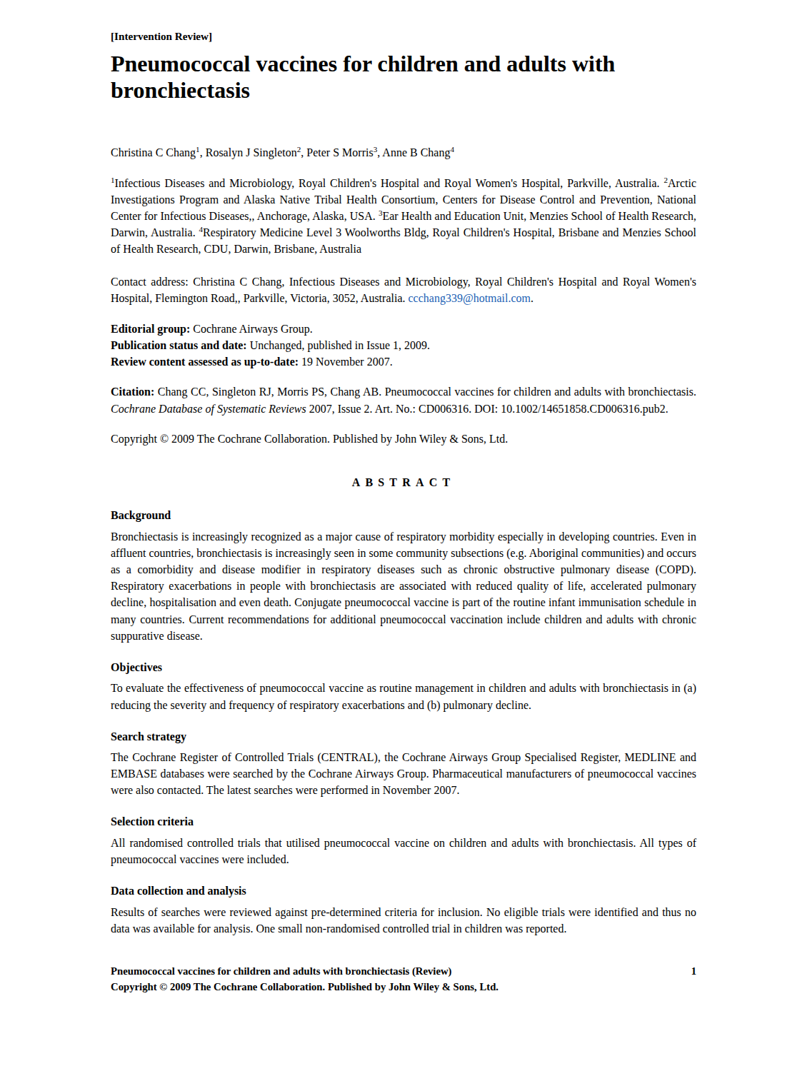[Intervention Review]
Pneumococcal vaccines for children and adults with bronchiectasis
Christina C Chang1, Rosalyn J Singleton2, Peter S Morris3, Anne B Chang4
1Infectious Diseases and Microbiology, Royal Children's Hospital and Royal Women's Hospital, Parkville, Australia. 2Arctic Investigations Program and Alaska Native Tribal Health Consortium, Centers for Disease Control and Prevention, National Center for Infectious Diseases,, Anchorage, Alaska, USA. 3Ear Health and Education Unit, Menzies School of Health Research, Darwin, Australia. 4Respiratory Medicine Level 3 Woolworths Bldg, Royal Children's Hospital, Brisbane and Menzies School of Health Research, CDU, Darwin, Brisbane, Australia
Contact address: Christina C Chang, Infectious Diseases and Microbiology, Royal Children's Hospital and Royal Women's Hospital, Flemington Road,, Parkville, Victoria, 3052, Australia. ccchang339@hotmail.com.
Editorial group: Cochrane Airways Group.
Publication status and date: Unchanged, published in Issue 1, 2009.
Review content assessed as up-to-date: 19 November 2007.
Citation: Chang CC, Singleton RJ, Morris PS, Chang AB. Pneumococcal vaccines for children and adults with bronchiectasis. Cochrane Database of Systematic Reviews 2007, Issue 2. Art. No.: CD006316. DOI: 10.1002/14651858.CD006316.pub2.
Copyright © 2009 The Cochrane Collaboration. Published by John Wiley & Sons, Ltd.
ABSTRACT
Background
Bronchiectasis is increasingly recognized as a major cause of respiratory morbidity especially in developing countries. Even in affluent countries, bronchiectasis is increasingly seen in some community subsections (e.g. Aboriginal communities) and occurs as a comorbidity and disease modifier in respiratory diseases such as chronic obstructive pulmonary disease (COPD). Respiratory exacerbations in people with bronchiectasis are associated with reduced quality of life, accelerated pulmonary decline, hospitalisation and even death. Conjugate pneumococcal vaccine is part of the routine infant immunisation schedule in many countries. Current recommendations for additional pneumococcal vaccination include children and adults with chronic suppurative disease.
Objectives
To evaluate the effectiveness of pneumococcal vaccine as routine management in children and adults with bronchiectasis in (a) reducing the severity and frequency of respiratory exacerbations and (b) pulmonary decline.
Search strategy
The Cochrane Register of Controlled Trials (CENTRAL), the Cochrane Airways Group Specialised Register, MEDLINE and EMBASE databases were searched by the Cochrane Airways Group. Pharmaceutical manufacturers of pneumococcal vaccines were also contacted. The latest searches were performed in November 2007.
Selection criteria
All randomised controlled trials that utilised pneumococcal vaccine on children and adults with bronchiectasis. All types of pneumococcal vaccines were included.
Data collection and analysis
Results of searches were reviewed against pre-determined criteria for inclusion. No eligible trials were identified and thus no data was available for analysis. One small non-randomised controlled trial in children was reported.
Pneumococcal vaccines for children and adults with bronchiectasis (Review) 1
Copyright © 2009 The Cochrane Collaboration. Published by John Wiley & Sons, Ltd.